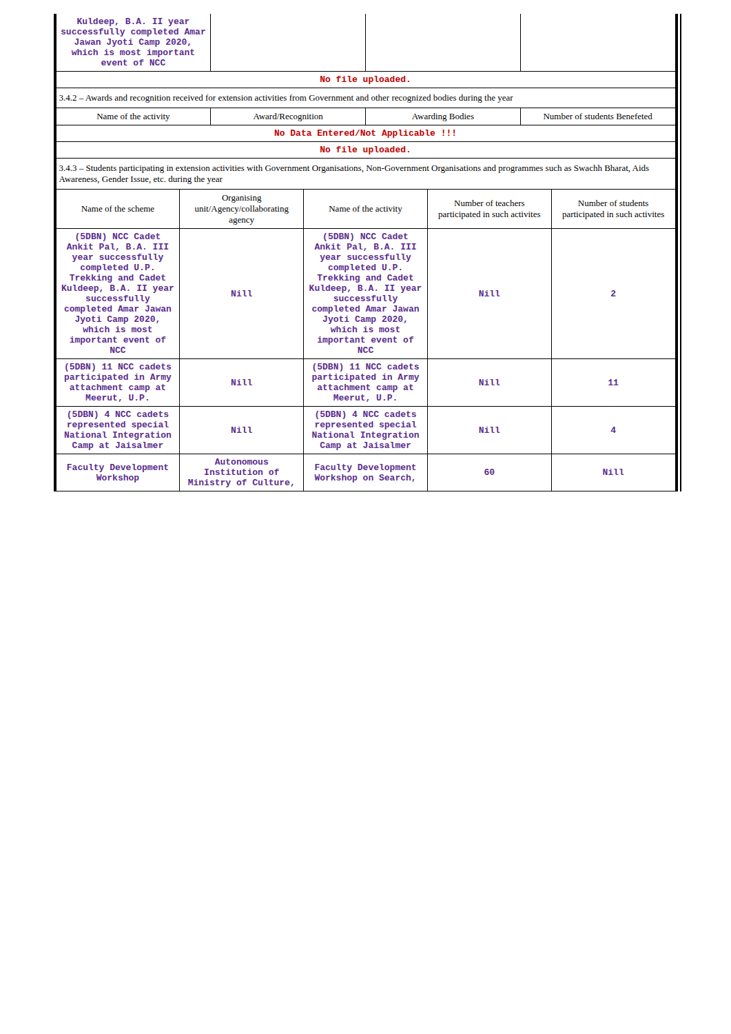| Kuldeep, B.A. II year successfully completed Amar Jawan Jyoti Camp 2020, which is most important event of NCC | | | |
| No file uploaded. |
| 3.4.2 – Awards and recognition received for extension activities from Government and other recognized bodies during the year |
| Name of the activity | Award/Recognition | Awarding Bodies | Number of students Benefeted |
| No Data Entered/Not Applicable !!! |
| No file uploaded. |
| 3.4.3 – Students participating in extension activities with Government Organisations, Non-Government Organisations and programmes such as Swachh Bharat, Aids Awareness, Gender Issue, etc. during the year |
| Name of the scheme | Organising unit/Agency/collaborating agency | Name of the activity | Number of teachers participated in such activites | Number of students participated in such activites |
| (5DBN) NCC Cadet Ankit Pal, B.A. III year successfully completed U.P. Trekking and Cadet Kuldeep, B.A. II year successfully completed Amar Jawan Jyoti Camp 2020, which is most important event of NCC | Nill | (5DBN) NCC Cadet Ankit Pal, B.A. III year successfully completed U.P. Trekking and Cadet Kuldeep, B.A. II year successfully completed Amar Jawan Jyoti Camp 2020, which is most important event of NCC | Nill | 2 |
| (5DBN) 11 NCC cadets participated in Army attachment camp at Meerut, U.P. | Nill | (5DBN) 11 NCC cadets participated in Army attachment camp at Meerut, U.P. | Nill | 11 |
| (5DBN) 4 NCC cadets represented special National Integration Camp at Jaisalmer | Nill | (5DBN) 4 NCC cadets represented special National Integration Camp at Jaisalmer | Nill | 4 |
| Faculty Development Workshop | Autonomous Institution of Ministry of Culture, | Faculty Development Workshop on Search, | 60 | Nill |